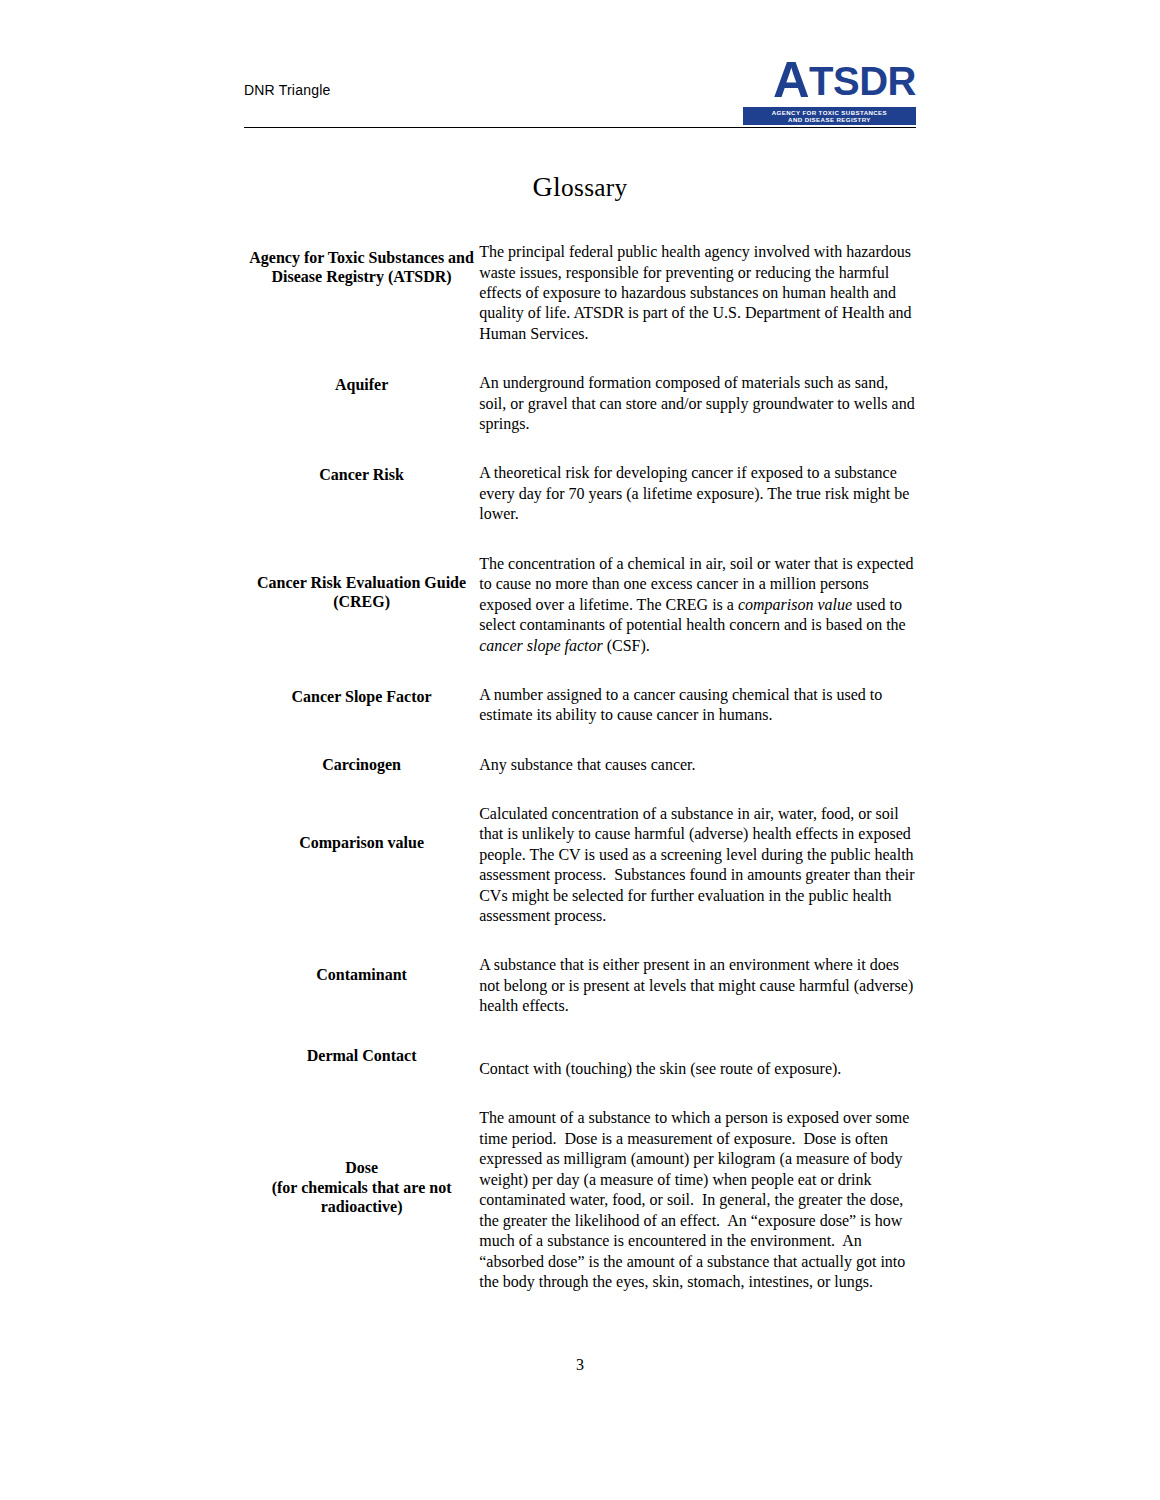DNR Triangle
ATSDR
AGENCY FOR TOXIC SUBSTANCES
AND DISEASE REGISTRY
Glossary
| Agency for Toxic Substances and Disease Registry (ATSDR) | The principal federal public health agency involved with hazardous waste issues, responsible for preventing or reducing the harmful effects of exposure to hazardous substances on human health and quality of life. ATSDR is part of the U.S. Department of Health and Human Services. |
| Aquifer | An underground formation composed of materials such as sand, soil, or gravel that can store and/or supply groundwater to wells and springs. |
| Cancer Risk | A theoretical risk for developing cancer if exposed to a substance every day for 70 years (a lifetime exposure). The true risk might be lower. |
| Cancer Risk Evaluation Guide (CREG) | The concentration of a chemical in air, soil or water that is expected to cause no more than one excess cancer in a million persons exposed over a lifetime. The CREG is a comparison value used to select contaminants of potential health concern and is based on the cancer slope factor (CSF). |
| Cancer Slope Factor | A number assigned to a cancer causing chemical that is used to estimate its ability to cause cancer in humans. |
| Carcinogen | Any substance that causes cancer. |
| Comparison value | Calculated concentration of a substance in air, water, food, or soil that is unlikely to cause harmful (adverse) health effects in exposed people. The CV is used as a screening level during the public health assessment process. Substances found in amounts greater than their CVs might be selected for further evaluation in the public health assessment process. |
| Contaminant | A substance that is either present in an environment where it does not belong or is present at levels that might cause harmful (adverse) health effects. |
| Dermal Contact | Contact with (touching) the skin (see route of exposure). |
| Dose (for chemicals that are not radioactive) | The amount of a substance to which a person is exposed over some time period. Dose is a measurement of exposure. Dose is often expressed as milligram (amount) per kilogram (a measure of body weight) per day (a measure of time) when people eat or drink contaminated water, food, or soil. In general, the greater the dose, the greater the likelihood of an effect. An “exposure dose” is how much of a substance is encountered in the environment. An “absorbed dose” is the amount of a substance that actually got into the body through the eyes, skin, stomach, intestines, or lungs. |
3